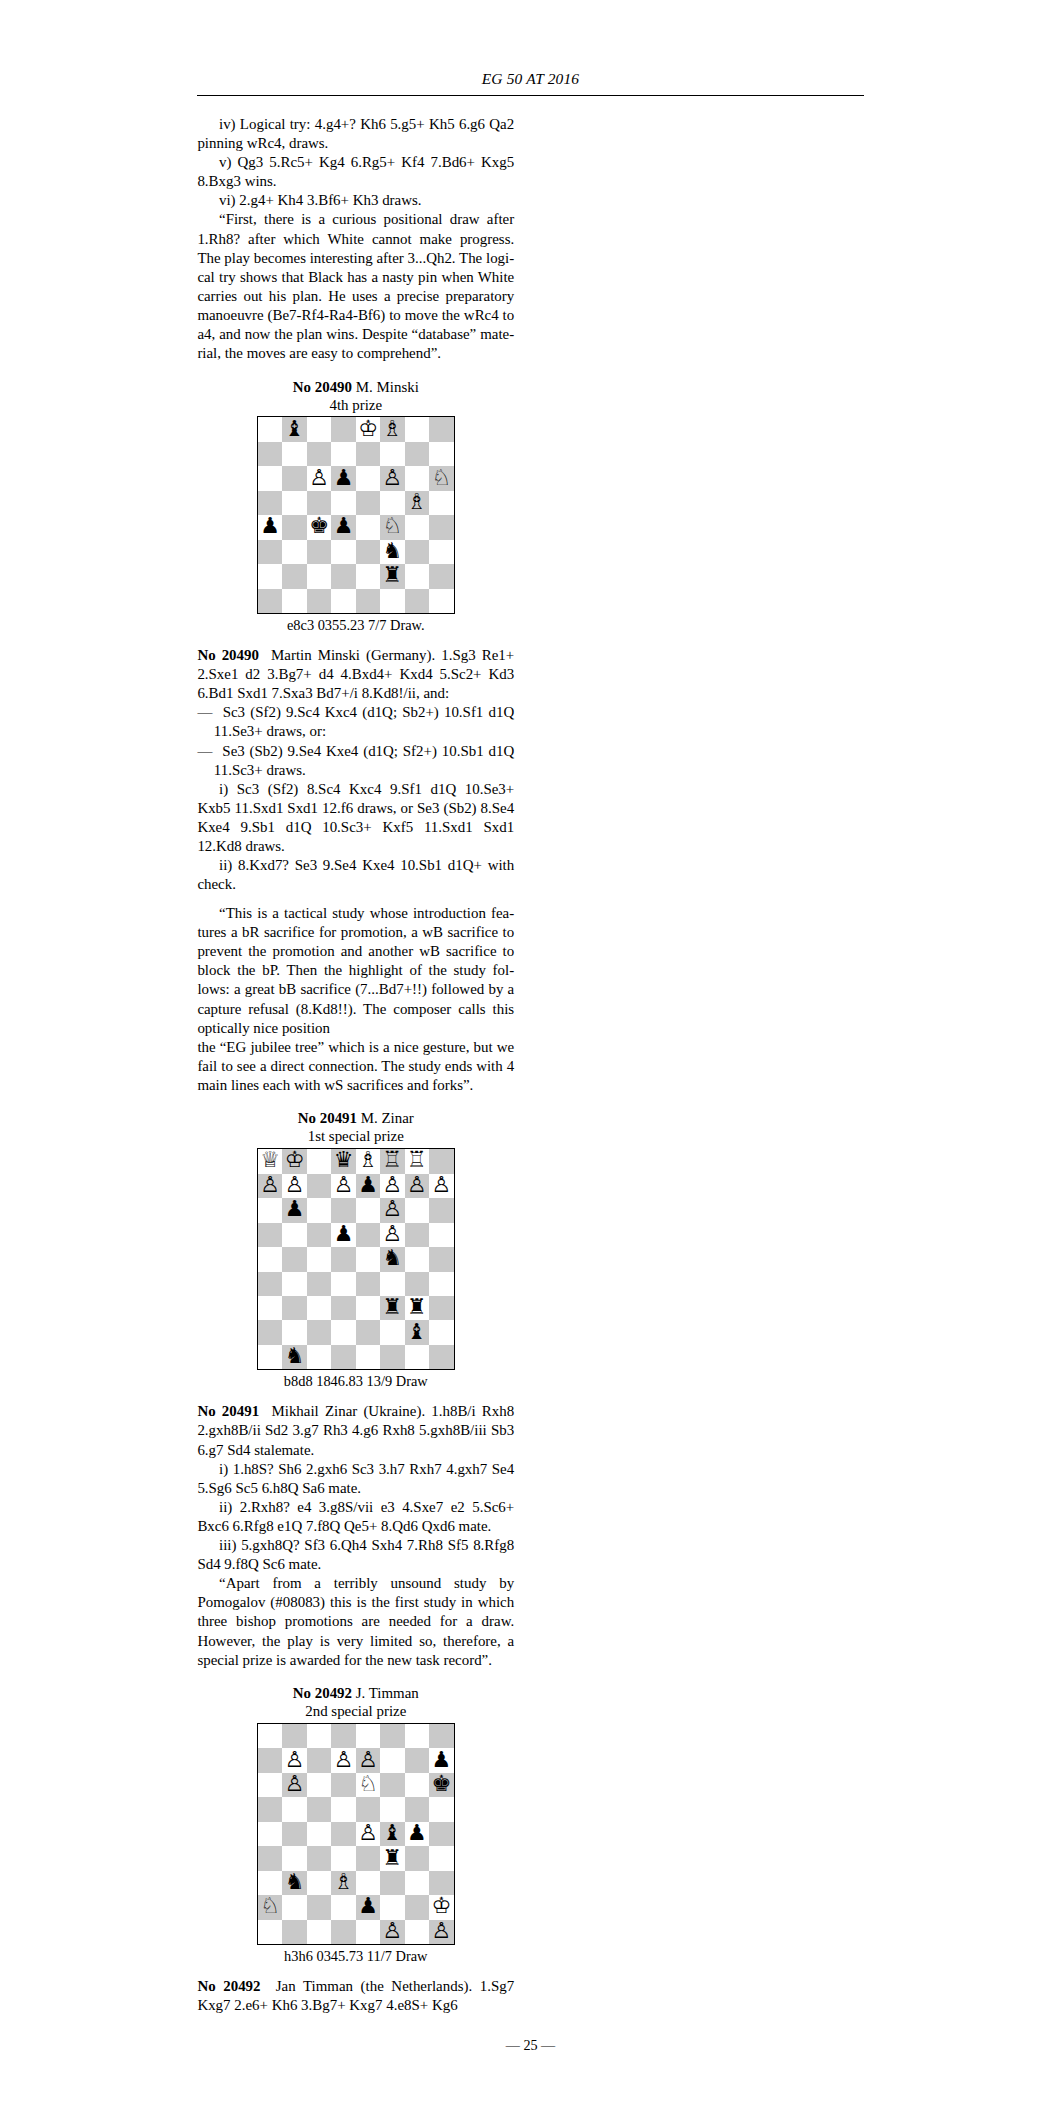EG 50 AT 2016
iv) Logical try: 4.g4+? Kh6 5.g5+ Kh5 6.g6 Qa2 pinning wRc4, draws.
v) Qg3 5.Rc5+ Kg4 6.Rg5+ Kf4 7.Bd6+ Kxg5 8.Bxg3 wins.
vi) 2.g4+ Kh4 3.Bf6+ Kh3 draws.
“First, there is a curious positional draw after 1.Rh8? after which White cannot make progress. The play becomes interesting after 3...Qh2. The logical try shows that Black has a nasty pin when White carries out his plan. He uses a precise preparatory manoeuvre (Be7-Rf4-Ra4-Bf6) to move the wRc4 to a4, and now the plan wins. Despite “database” material, the moves are easy to comprehend”.
No 20490 M. Minski
4th prize
| | ♝ | | | ♔ | ♗ | | |
| | | ♙ | ♟ | | ♙ | | ♘ |
| | | | | | | ♗ | |
| ♟ | | ♚ | ♟ | | ♘ | | |
| | | | | | ♞ | | |
| | | | | | ♜ | | |
e8c3 0355.23 7/7 Draw.
No 20490 Martin Minski (Germany). 1.Sg3 Re1+ 2.Sxe1 d2 3.Bg7+ d4 4.Bxd4+ Kxd4 5.Sc2+ Kd3 6.Bd1 Sxd1 7.Sxa3 Bd7+/i 8.Kd8!/ii, and:
— Sc3 (Sf2) 9.Sc4 Kxc4 (d1Q; Sb2+) 10.Sf1 d1Q 11.Se3+ draws, or:
— Se3 (Sb2) 9.Se4 Kxe4 (d1Q; Sf2+) 10.Sb1 d1Q 11.Sc3+ draws.
i) Sc3 (Sf2) 8.Sc4 Kxc4 9.Sf1 d1Q 10.Se3+ Kxb5 11.Sxd1 Sxd1 12.f6 draws, or Se3 (Sb2) 8.Se4 Kxe4 9.Sb1 d1Q 10.Sc3+ Kxf5 11.Sxd1 Sxd1 12.Kd8 draws.
ii) 8.Kxd7? Se3 9.Se4 Kxe4 10.Sb1 d1Q+ with check.
“This is a tactical study whose introduction features a bR sacrifice for promotion, a wB sacrifice to prevent the promotion and another wB sacrifice to block the bP. Then the highlight of the study follows: a great bB sacrifice (7...Bd7+!!) followed by a capture refusal (8.Kd8!!). The composer calls this optically nice position
the “EG jubilee tree” which is a nice gesture, but we fail to see a direct connection. The study ends with 4 main lines each with wS sacrifices and forks”.
No 20491 M. Zinar
1st special prize
| ♕ | ♔ | | ♛ | ♗ | ♖ | ♖ | |
| ♙ | ♙ | | ♙ | ♟ | ♙ | ♙ | ♙ |
| | ♟ | | | | ♙ | | |
| | | | ♟ | | ♙ | | |
| | | | | | ♞ | | |
| | | | | | ♜ | ♜ | |
| | | | | | | ♝ | |
| | ♞ | | | | | | |
b8d8 1846.83 13/9 Draw
No 20491 Mikhail Zinar (Ukraine). 1.h8B/i Rxh8 2.gxh8B/ii Sd2 3.g7 Rh3 4.g6 Rxh8 5.gxh8B/iii Sb3 6.g7 Sd4 stalemate.
i) 1.h8S? Sh6 2.gxh6 Sc3 3.h7 Rxh7 4.gxh7 Se4 5.Sg6 Sc5 6.h8Q Sa6 mate.
ii) 2.Rxh8? e4 3.g8S/vii e3 4.Sxe7 e2 5.Sc6+ Bxc6 6.Rfg8 e1Q 7.f8Q Qe5+ 8.Qd6 Qxd6 mate.
iii) 5.gxh8Q? Sf3 6.Qh4 Sxh4 7.Rh8 Sf5 8.Rfg8 Sd4 9.f8Q Sc6 mate.
“Apart from a terribly unsound study by Pomogalov (#08083) this is the first study in which three bishop promotions are needed for a draw. However, the play is very limited so, therefore, a special prize is awarded for the new task record”.
No 20492 J. Timman
2nd special prize
| | ♙ | | ♙ | ♙ | | | ♟ |
| | ♙ | | | ♘ | | | ♚ |
| | | | | ♙ | ♝ | ♟ | |
| | | | | | ♜ | | |
| | ♞ | | ♗ | | | | |
| ♘ | | | | ♟ | | | ♔ |
| | | | | | ♙ | | ♙ |
h3h6 0345.73 11/7 Draw
No 20492 Jan Timman (the Netherlands). 1.Sg7 Kxg7 2.e6+ Kh6 3.Bg7+ Kxg7 4.e8S+ Kg6
— 25 —